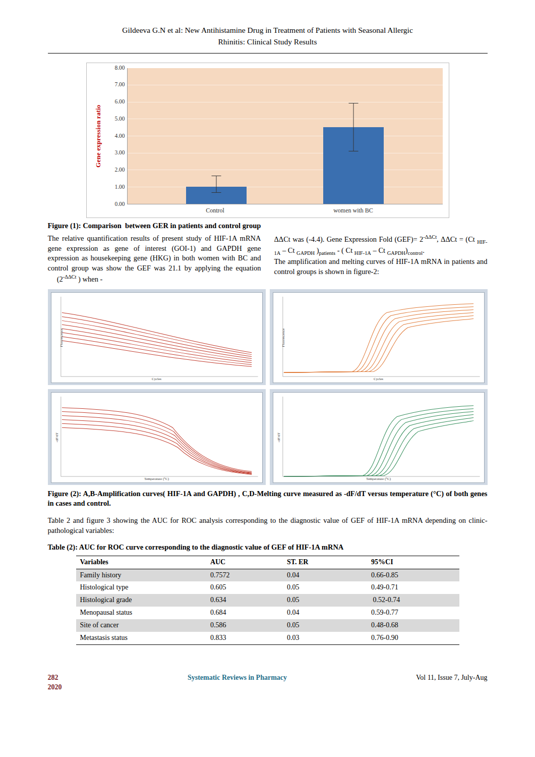Gildeeva G.N et al: New Antihistamine Drug in Treatment of Patients with Seasonal Allergic
Rhinitis: Clinical Study Results
Gene expression ratio
8.00 7.00 6.00 5.00 4.00 3.00 2.00 1.00 0.00
Control women with BC
Figure (1): Comparison between GER in patients and control group
The relative quantification results of present study of HIF-1A mRNA gene expression as gene of interest (GOI-1) and GAPDH gene expression as housekeeping gene (HKG) in both women with BC and control group was show the GEF was 21.1 by applying the equation (2-ΔΔCt ) when -
ΔΔCt was (-4.4). Gene Expression Fold (GEF)= 2-ΔΔCt, ΔΔCt = (Ct HIF-1A – Ct GAPDH )patients - ( Ct HIF-1A – Ct GAPDH)control.
The amplification and melting curves of HIF-1A mRNA in patients and control groups is shown in figure-2:
Fluorescence
Cycles
Fluorescence
Cycles
-dF/dT
Temperature (°C)
-dF/dT
Temperature (°C)
Figure (2): A,B-Amplification curves( HIF-1A and GAPDH) , C,D-Melting curve measured as -dF/dT versus temperature (°C) of both genes in cases and control.
Table 2 and figure 3 showing the AUC for ROC analysis corresponding to the diagnostic value of GEF of HIF-1A mRNA depending on clinic-pathological variables:
Table (2): AUC for ROC curve corresponding to the diagnostic value of GEF of HIF-1A mRNA
| Variables | AUC | ST. ER | 95%CI |
| --- | --- | --- | --- |
| Family history | 0.7572 | 0.04 | 0.66-0.85 |
| Histological type | 0.605 | 0.05 | 0.49-0.71 |
| Histological grade | 0.634 | 0.05 | 0.52-0.74 |
| Menopausal status | 0.684 | 0.04 | 0.59-0.77 |
| Site of cancer | 0.586 | 0.05 | 0.48-0.68 |
| Metastasis status | 0.833 | 0.03 | 0.76-0.90 |
282
2020
Systematic Reviews in Pharmacy
Vol 11, Issue 7, July-Aug